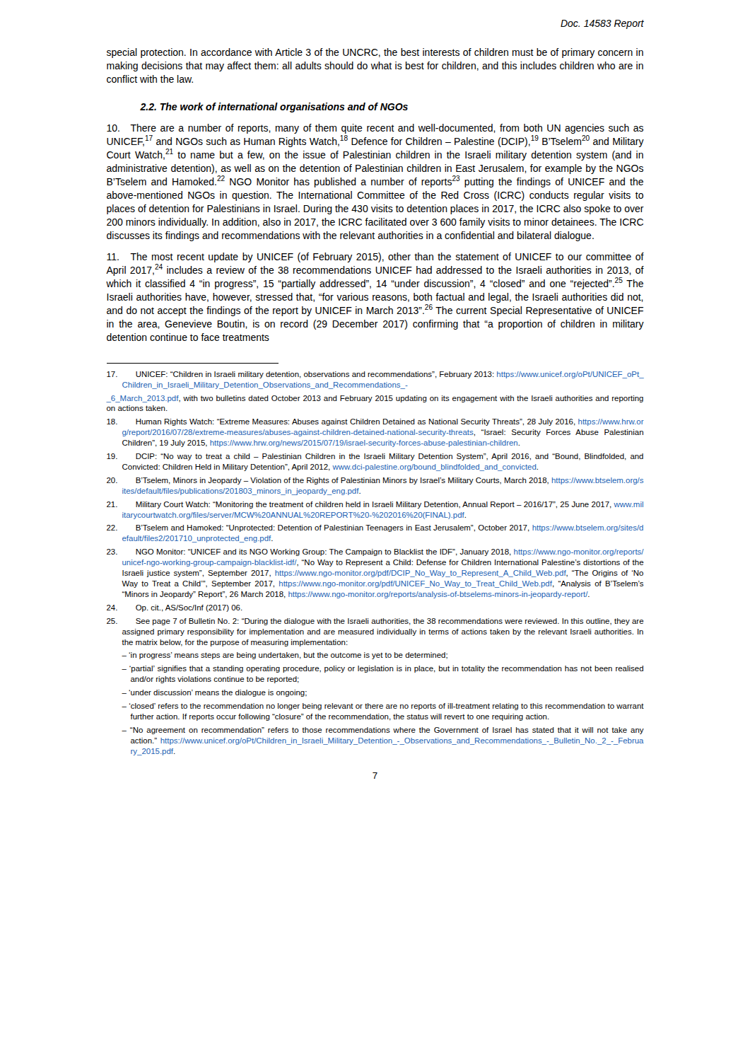Doc. 14583 Report
special protection. In accordance with Article 3 of the UNCRC, the best interests of children must be of primary concern in making decisions that may affect them: all adults should do what is best for children, and this includes children who are in conflict with the law.
2.2. The work of international organisations and of NGOs
10. There are a number of reports, many of them quite recent and well-documented, from both UN agencies such as UNICEF,17 and NGOs such as Human Rights Watch,18 Defence for Children – Palestine (DCIP),19 B’Tselem20 and Military Court Watch,21 to name but a few, on the issue of Palestinian children in the Israeli military detention system (and in administrative detention), as well as on the detention of Palestinian children in East Jerusalem, for example by the NGOs B’Tselem and Hamoked.22 NGO Monitor has published a number of reports23 putting the findings of UNICEF and the above-mentioned NGOs in question. The International Committee of the Red Cross (ICRC) conducts regular visits to places of detention for Palestinians in Israel. During the 430 visits to detention places in 2017, the ICRC also spoke to over 200 minors individually. In addition, also in 2017, the ICRC facilitated over 3 600 family visits to minor detainees. The ICRC discusses its findings and recommendations with the relevant authorities in a confidential and bilateral dialogue.
11. The most recent update by UNICEF (of February 2015), other than the statement of UNICEF to our committee of April 2017,24 includes a review of the 38 recommendations UNICEF had addressed to the Israeli authorities in 2013, of which it classified 4 “in progress”, 15 “partially addressed”, 14 “under discussion”, 4 “closed” and one “rejected”.25 The Israeli authorities have, however, stressed that, “for various reasons, both factual and legal, the Israeli authorities did not, and do not accept the findings of the report by UNICEF in March 2013”.26 The current Special Representative of UNICEF in the area, Genevieve Boutin, is on record (29 December 2017) confirming that “a proportion of children in military detention continue to face treatments
17. UNICEF: “Children in Israeli military detention, observations and recommendations”, February 2013: https://www.unicef.org/oPt/UNICEF_oPt_Children_in_Israeli_Military_Detention_Observations_and_Recommendations_-
_6_March_2013.pdf, with two bulletins dated October 2013 and February 2015 updating on its engagement with the Israeli authorities and reporting on actions taken.
18. Human Rights Watch: “Extreme Measures: Abuses against Children Detained as National Security Threats”, 28 July 2016, https://www.hrw.org/report/2016/07/28/extreme-measures/abuses-against-children-detained-national-security-threats, “Israel: Security Forces Abuse Palestinian Children”, 19 July 2015, https://www.hrw.org/news/2015/07/19/israel-security-forces-abuse-palestinian-children.
19. DCIP: “No way to treat a child – Palestinian Children in the Israeli Military Detention System”, April 2016, and “Bound, Blindfolded, and Convicted: Children Held in Military Detention”, April 2012, www.dci-palestine.org/bound_blindfolded_and_convicted.
20. B’Tselem, Minors in Jeopardy – Violation of the Rights of Palestinian Minors by Israel’s Military Courts, March 2018, https://www.btselem.org/sites/default/files/publications/201803_minors_in_jeopardy_eng.pdf.
21. Military Court Watch: “Monitoring the treatment of children held in Israeli Military Detention, Annual Report – 2016/17”, 25 June 2017, www.militarycourtwatch.org/files/server/MCW%20ANNUAL%20REPORT%20-%202016%20(FINAL).pdf.
22. B’Tselem and Hamoked: “Unprotected: Detention of Palestinian Teenagers in East Jerusalem”, October 2017, https://www.btselem.org/sites/default/files2/201710_unprotected_eng.pdf.
23. NGO Monitor: “UNICEF and its NGO Working Group: The Campaign to Blacklist the IDF”, January 2018, https://www.ngo-monitor.org/reports/unicef-ngo-working-group-campaign-blacklist-idf/, “No Way to Represent a Child: Defense for Children International Palestine’s distortions of the Israeli justice system”, September 2017, https://www.ngo-monitor.org/pdf/DCIP_No_Way_to_Represent_A_Child_Web.pdf, “The Origins of ‘No Way to Treat a Child’”, September 2017, https://www.ngo-monitor.org/pdf/UNICEF_No_Way_to_Treat_Child_Web.pdf, “Analysis of B’Tselem’s “Minors in Jeopardy” Report”, 26 March 2018, https://www.ngo-monitor.org/reports/analysis-of-btselems-minors-in-jeopardy-report/.
24. Op. cit., AS/Soc/Inf (2017) 06.
25. See page 7 of Bulletin No. 2: “During the dialogue with the Israeli authorities, the 38 recommendations were reviewed. In this outline, they are assigned primary responsibility for implementation and are measured individually in terms of actions taken by the relevant Israeli authorities. In the matrix below, for the purpose of measuring implementation:
– ‘in progress’ means steps are being undertaken, but the outcome is yet to be determined;
– ‘partial’ signifies that a standing operating procedure, policy or legislation is in place, but in totality the recommendation has not been realised and/or rights violations continue to be reported;
– ‘under discussion’ means the dialogue is ongoing;
– ‘closed’ refers to the recommendation no longer being relevant or there are no reports of ill-treatment relating to this recommendation to warrant further action. If reports occur following “closure” of the recommendation, the status will revert to one requiring action.
– “No agreement on recommendation” refers to those recommendations where the Government of Israel has stated that it will not take any action.” https://www.unicef.org/oPt/Children_in_Israeli_Military_Detention_-_Observations_and_Recommendations_-_Bulletin_No._2_-_February_2015.pdf.
7